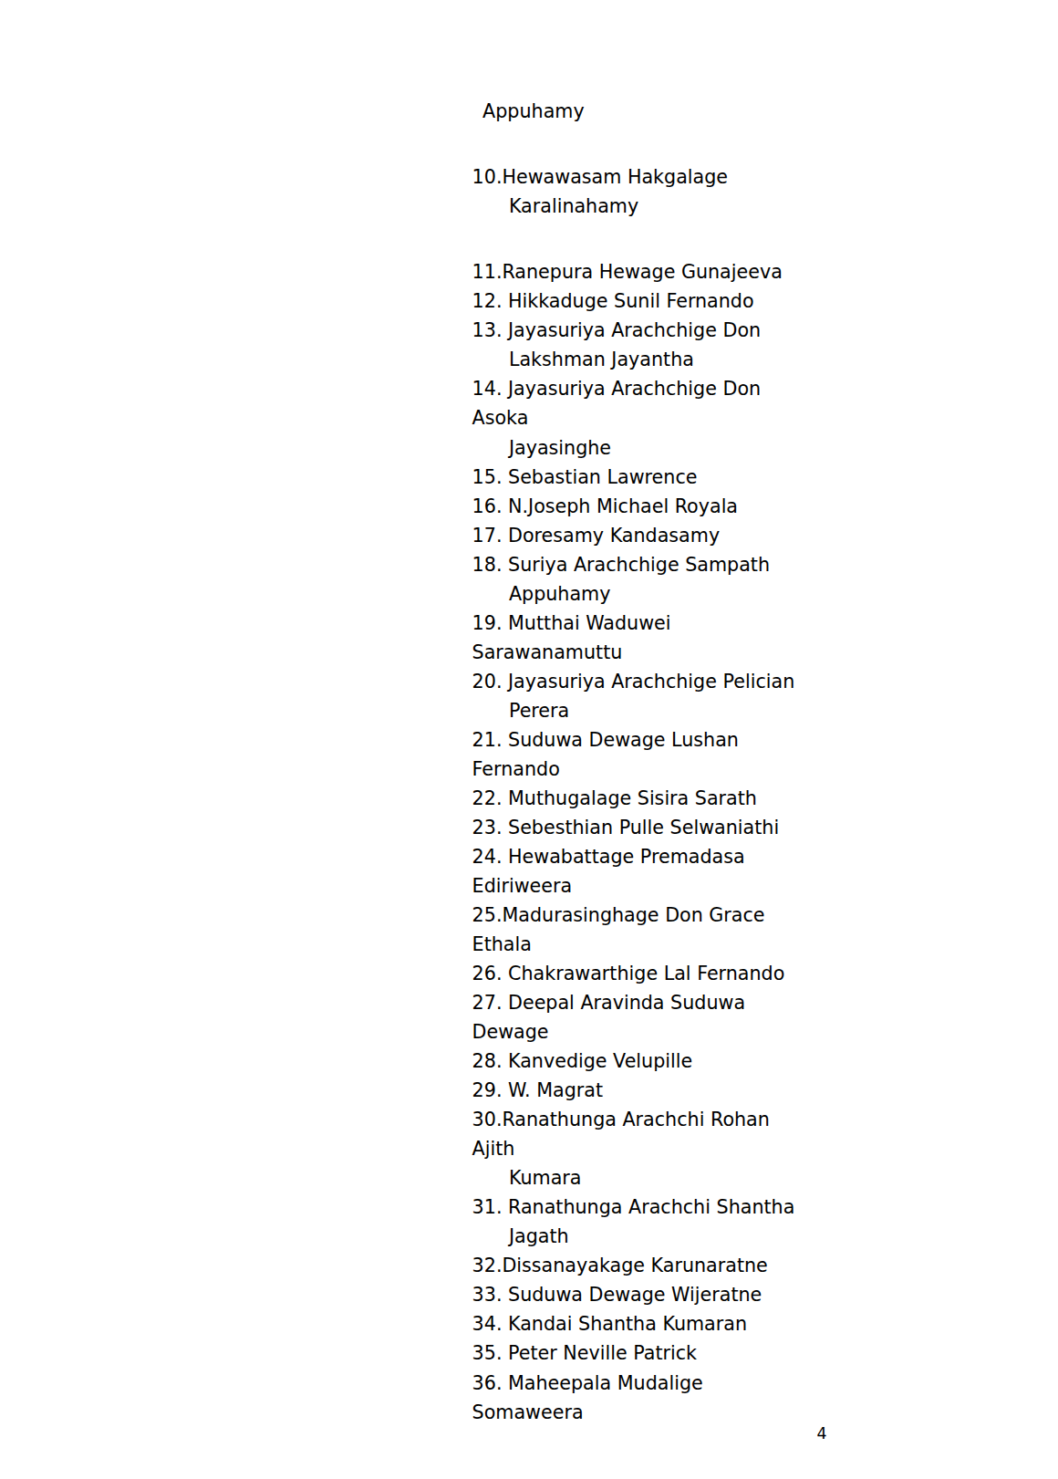Appuhamy
10. Hewawasam HakgalageKaralinahamy
11. Ranepura Hewage Gunajeeva
12. Hikkaduge Sunil Fernando
13. Jayasuriya Arachchige DonLakshman Jayantha
14. Jayasuriya Arachchige Don AsokaJayasinghe
15. Sebastian Lawrence
16. N.Joseph Michael Royala
17. Doresamy Kandasamy
18. Suriya Arachchige SampathAppuhamy
19. Mutthai Waduwei Sarawanamuttu
20. Jayasuriya Arachchige PelicianPerera
21. Suduwa Dewage Lushan Fernando
22. Muthugalage Sisira Sarath
23. Sebesthian Pulle Selwaniathi
24. Hewabattage Premadasa Ediriweera
25. Madurasinghage Don Grace Ethala
26. Chakrawarthige Lal Fernando
27. Deepal Aravinda Suduwa Dewage
28. Kanvedige Velupille
29. W. Magrat
30. Ranathunga Arachchi Rohan AjithKumara
31. Ranathunga Arachchi ShanthaJagath
32. Dissanayakage Karunaratne
33. Suduwa Dewage Wijeratne
34. Kandai Shantha Kumaran
35. Peter Neville Patrick
36. Maheepala Mudalige Somaweera
4